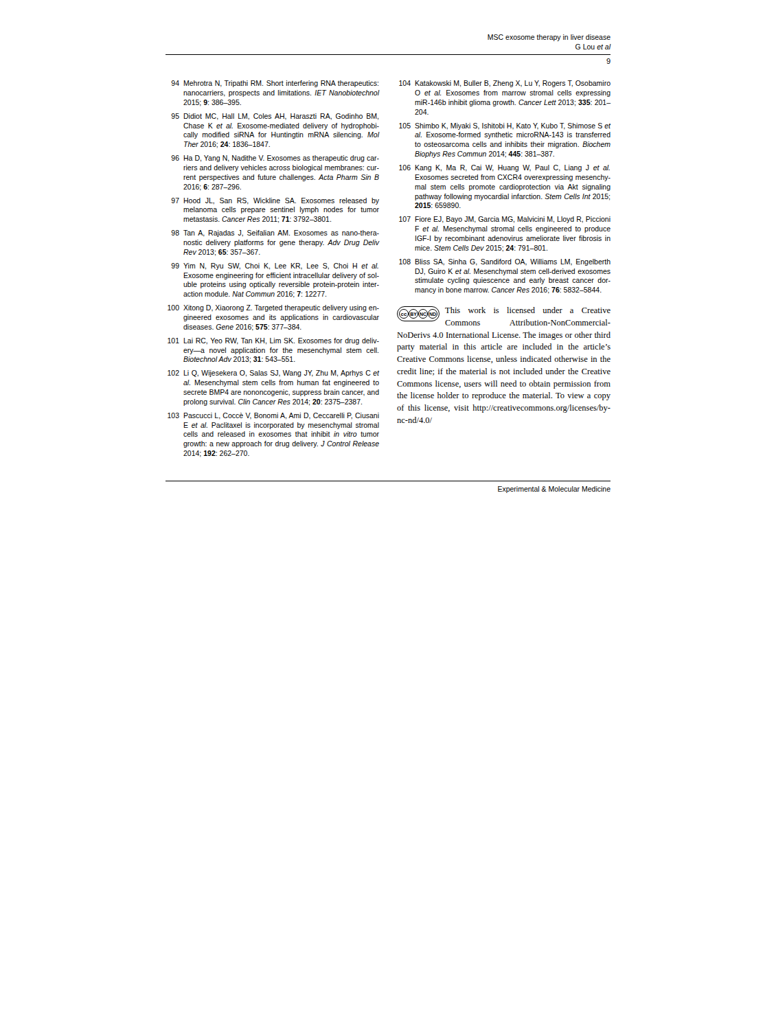MSC exosome therapy in liver disease
G Lou et al
9
94 Mehrotra N, Tripathi RM. Short interfering RNA therapeutics: nanocarriers, prospects and limitations. IET Nanobiotechnol 2015; 9: 386–395.
95 Didiot MC, Hall LM, Coles AH, Haraszti RA, Godinho BM, Chase K et al. Exosome-mediated delivery of hydrophobically modified siRNA for Huntingtin mRNA silencing. Mol Ther 2016; 24: 1836–1847.
96 Ha D, Yang N, Nadithe V. Exosomes as therapeutic drug carriers and delivery vehicles across biological membranes: current perspectives and future challenges. Acta Pharm Sin B 2016; 6: 287–296.
97 Hood JL, San RS, Wickline SA. Exosomes released by melanoma cells prepare sentinel lymph nodes for tumor metastasis. Cancer Res 2011; 71: 3792–3801.
98 Tan A, Rajadas J, Seifalian AM. Exosomes as nano-theranostic delivery platforms for gene therapy. Adv Drug Deliv Rev 2013; 65: 357–367.
99 Yim N, Ryu SW, Choi K, Lee KR, Lee S, Choi H et al. Exosome engineering for efficient intracellular delivery of soluble proteins using optically reversible protein-protein interaction module. Nat Commun 2016; 7: 12277.
100 Xitong D, Xiaorong Z. Targeted therapeutic delivery using engineered exosomes and its applications in cardiovascular diseases. Gene 2016; 575: 377–384.
101 Lai RC, Yeo RW, Tan KH, Lim SK. Exosomes for drug delivery—a novel application for the mesenchymal stem cell. Biotechnol Adv 2013; 31: 543–551.
102 Li Q, Wijesekera O, Salas SJ, Wang JY, Zhu M, Aprhys C et al. Mesenchymal stem cells from human fat engineered to secrete BMP4 are nononcogenic, suppress brain cancer, and prolong survival. Clin Cancer Res 2014; 20: 2375–2387.
103 Pascucci L, Coccè V, Bonomi A, Ami D, Ceccarelli P, Ciusani E et al. Paclitaxel is incorporated by mesenchymal stromal cells and released in exosomes that inhibit in vitro tumor growth: a new approach for drug delivery. J Control Release 2014; 192: 262–270.
104 Katakowski M, Buller B, Zheng X, Lu Y, Rogers T, Osobamiro O et al. Exosomes from marrow stromal cells expressing miR-146b inhibit glioma growth. Cancer Lett 2013; 335: 201–204.
105 Shimbo K, Miyaki S, Ishitobi H, Kato Y, Kubo T, Shimose S et al. Exosome-formed synthetic microRNA-143 is transferred to osteosarcoma cells and inhibits their migration. Biochem Biophys Res Commun 2014; 445: 381–387.
106 Kang K, Ma R, Cai W, Huang W, Paul C, Liang J et al. Exosomes secreted from CXCR4 overexpressing mesenchymal stem cells promote cardioprotection via Akt signaling pathway following myocardial infarction. Stem Cells Int 2015; 2015: 659890.
107 Fiore EJ, Bayo JM, Garcia MG, Malvicini M, Lloyd R, Piccioni F et al. Mesenchymal stromal cells engineered to produce IGF-I by recombinant adenovirus ameliorate liver fibrosis in mice. Stem Cells Dev 2015; 24: 791–801.
108 Bliss SA, Sinha G, Sandiford OA, Williams LM, Engelberth DJ, Guiro K et al. Mesenchymal stem cell-derived exosomes stimulate cycling quiescence and early breast cancer dormancy in bone marrow. Cancer Res 2016; 76: 5832–5844.
cc BY NC ND
This work is licensed under a Creative Commons Attribution-NonCommercial-NoDerivs 4.0 International License. The images or other third party material in this article are included in the article’s Creative Commons license, unless indicated otherwise in the credit line; if the material is not included under the Creative Commons license, users will need to obtain permission from the license holder to reproduce the material. To view a copy of this license, visit http://creativecommons.org/licenses/by-nc-nd/4.0/
Experimental & Molecular Medicine